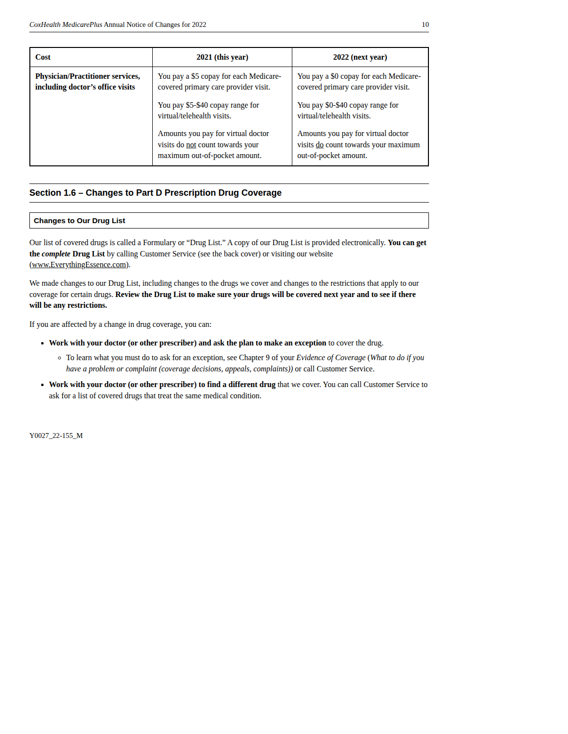CoxHealth MedicarePlus Annual Notice of Changes for 2022
10
| Cost | 2021 (this year) | 2022 (next year) |
| --- | --- | --- |
| Physician/Practitioner services, including doctor’s office visits | You pay a $5 copay for each Medicare-covered primary care provider visit. You pay $5-$40 copay range for virtual/telehealth visits. Amounts you pay for virtual doctor visits do not count towards your maximum out-of-pocket amount. | You pay a $0 copay for each Medicare-covered primary care provider visit. You pay $0-$40 copay range for virtual/telehealth visits. Amounts you pay for virtual doctor visits do count towards your maximum out-of-pocket amount. |
Section 1.6 – Changes to Part D Prescription Drug Coverage
Changes to Our Drug List
Our list of covered drugs is called a Formulary or “Drug List.” A copy of our Drug List is provided electronically. You can get the complete Drug List by calling Customer Service (see the back cover) or visiting our website (www.EverythingEssence.com).
We made changes to our Drug List, including changes to the drugs we cover and changes to the restrictions that apply to our coverage for certain drugs. Review the Drug List to make sure your drugs will be covered next year and to see if there will be any restrictions.
If you are affected by a change in drug coverage, you can:
Work with your doctor (or other prescriber) and ask the plan to make an exception to cover the drug.
To learn what you must do to ask for an exception, see Chapter 9 of your Evidence of Coverage (What to do if you have a problem or complaint (coverage decisions, appeals, complaints)) or call Customer Service.
Work with your doctor (or other prescriber) to find a different drug that we cover. You can call Customer Service to ask for a list of covered drugs that treat the same medical condition.
Y0027_22-155_M